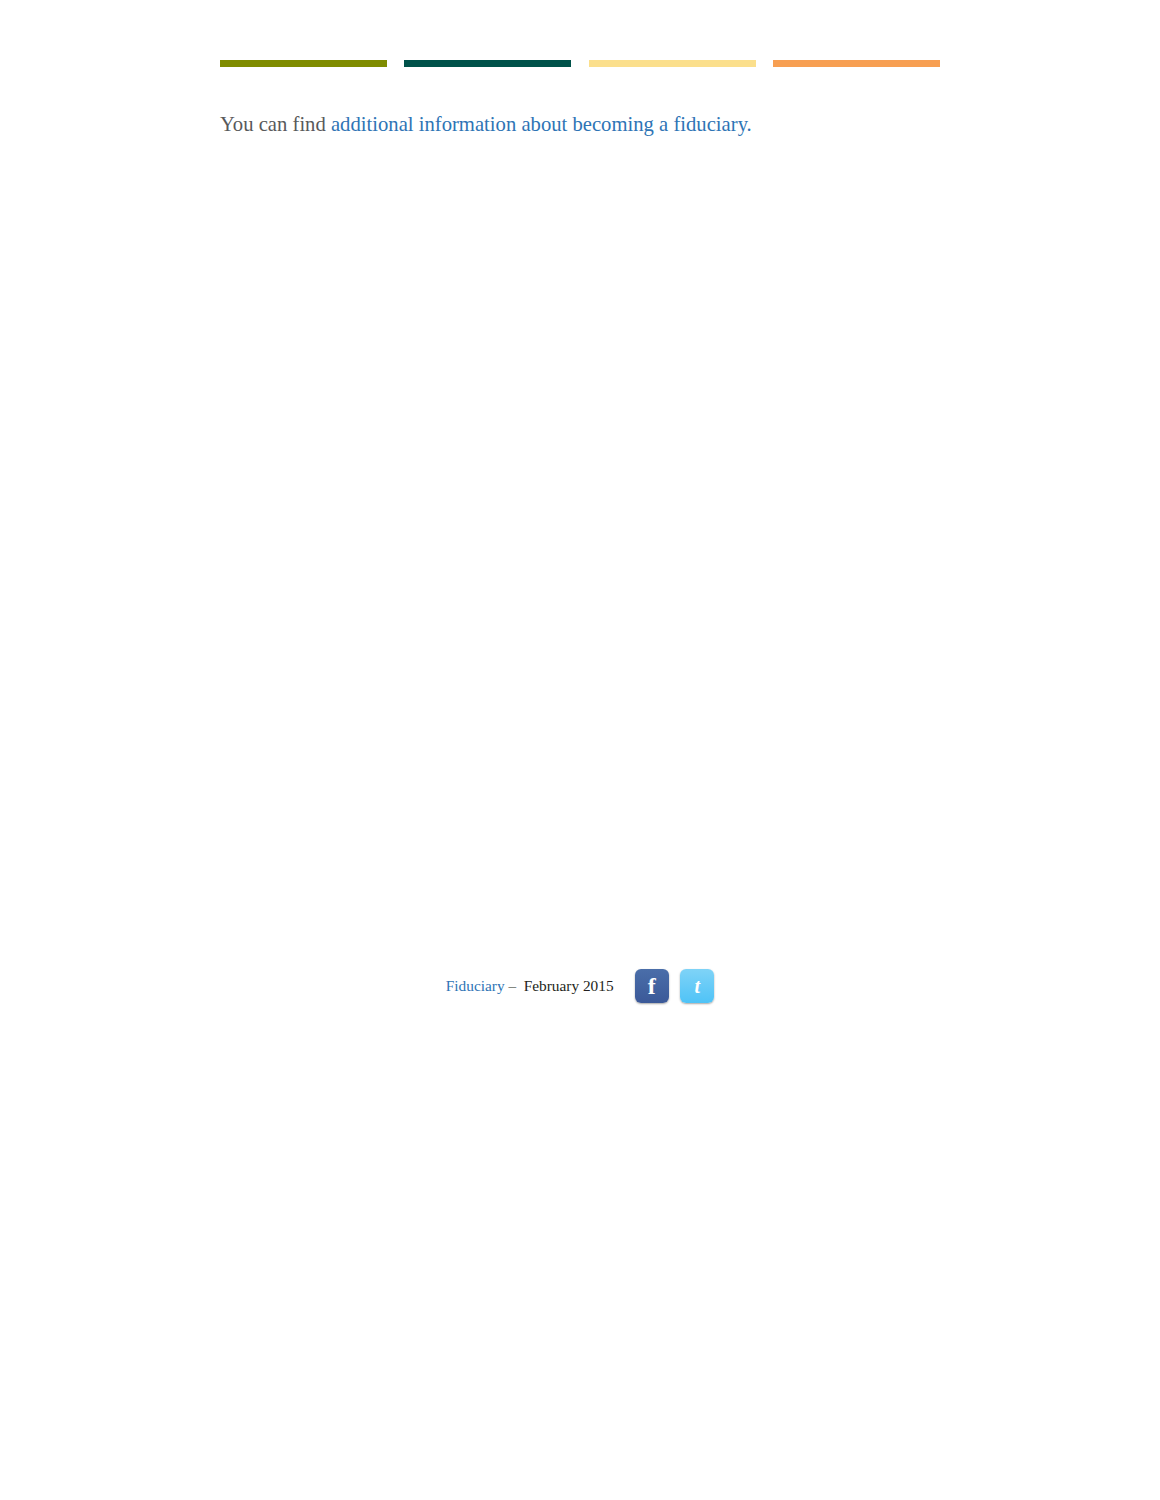You can find additional information about becoming a fiduciary.
Fiduciary – February 2015
f t